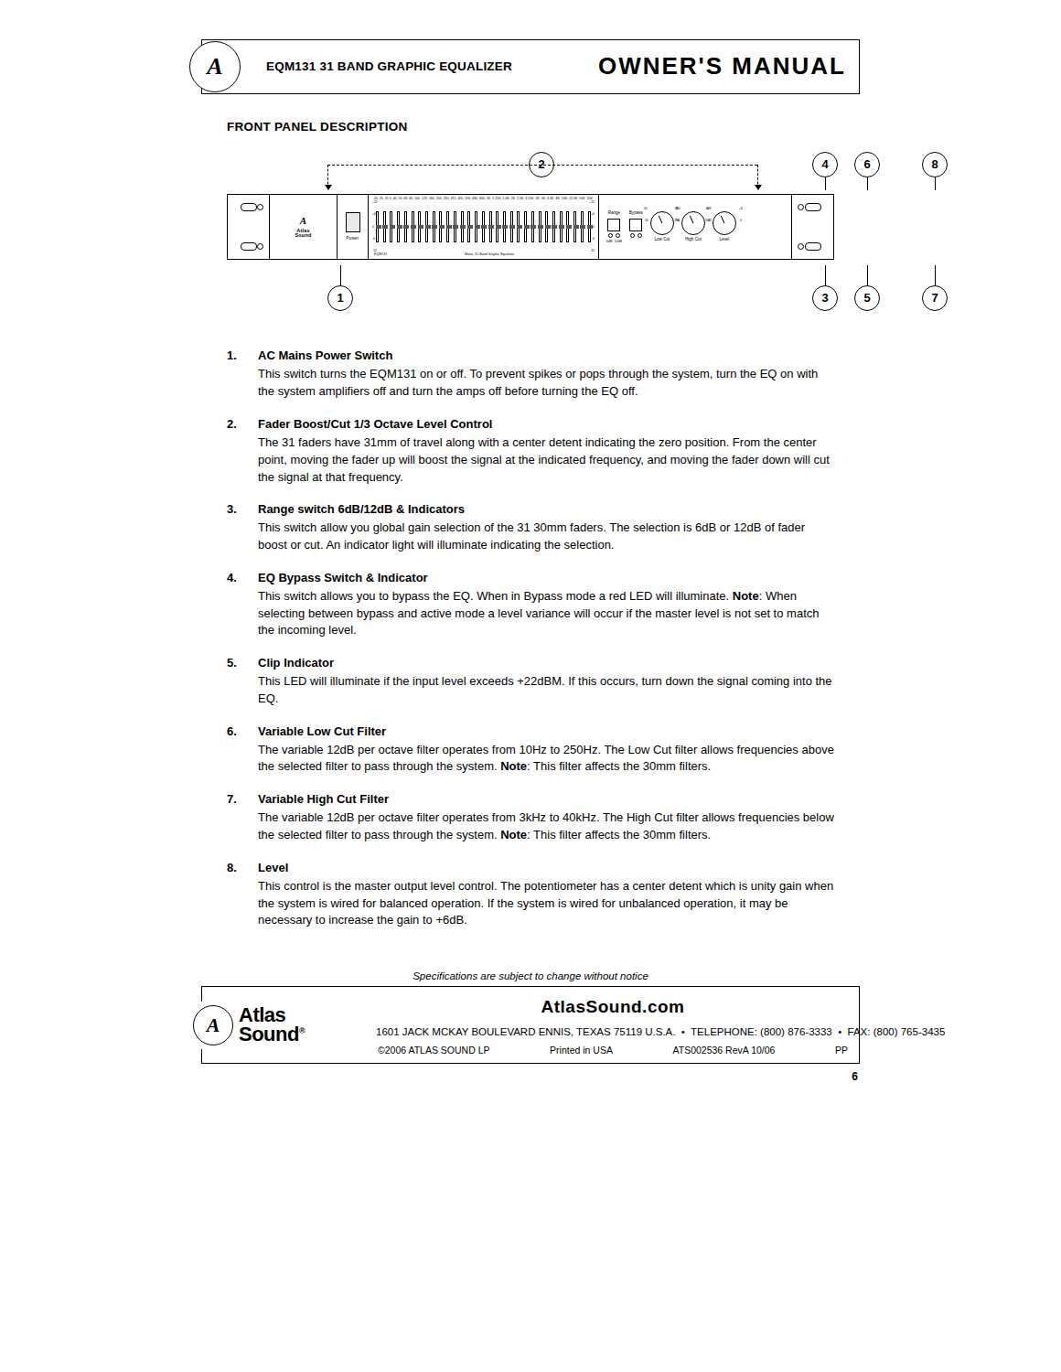A
EQM131 31 Band Graphic Equalizer
Owner's Manual
Front Panel Description
2 4 6 8
A Atlas
Sound
Power
202531.5405063801001251602002503154005006308001K 1.25K 1.6K 2K 2.5K 3.15K 4K 5K 6.3K 8K 10K 12.5K 16K 20K
+12+60-6-12 +12+60-6-12
EQM131 Mono, 31-Band Graphic Equalizer
Range 6dB 12dB
Bypass
10250 16250 Low Cut
3K 40K 5K 20K High Cut
-6+6 -120 Level
1 3 5 7
AC Mains Power Switch
This switch turns the EQM131 on or off. To prevent spikes or pops through the system, turn the EQ on with the system amplifiers off and turn the amps off before turning the EQ off.
Fader Boost/Cut 1/3 Octave Level Control
The 31 faders have 31mm of travel along with a center detent indicating the zero position. From the center point, moving the fader up will boost the signal at the indicated frequency, and moving the fader down will cut the signal at that frequency.
Range switch 6dB/12dB & Indicators
This switch allow you global gain selection of the 31 30mm faders. The selection is 6dB or 12dB of fader boost or cut. An indicator light will illuminate indicating the selection.
EQ Bypass Switch & Indicator
This switch allows you to bypass the EQ. When in Bypass mode a red LED will illuminate. Note: When selecting between bypass and active mode a level variance will occur if the master level is not set to match the incoming level.
Clip Indicator
This LED will illuminate if the input level exceeds +22dBM. If this occurs, turn down the signal coming into the EQ.
Variable Low Cut Filter
The variable 12dB per octave filter operates from 10Hz to 250Hz. The Low Cut filter allows frequencies above the selected filter to pass through the system. Note: This filter affects the 30mm filters.
Variable High Cut Filter
The variable 12dB per octave filter operates from 3kHz to 40kHz. The High Cut filter allows frequencies below the selected filter to pass through the system. Note: This filter affects the 30mm filters.
Level
This control is the master output level control. The potentiometer has a center detent which is unity gain when the system is wired for balanced operation. If the system is wired for unbalanced operation, it may be necessary to increase the gain to +6dB.
Specifications are subject to change without notice
A Atlas
Sound®
AtlasSound.com
1601 JACK MCKAY BOULEVARD ENNIS, TEXAS 75119 U.S.A. • TELEPHONE: (800) 876-3333 • FAX: (800) 765-3435
©2006 ATLAS SOUND LP Printed in USA ATS002536 RevA 10/06 PP
6